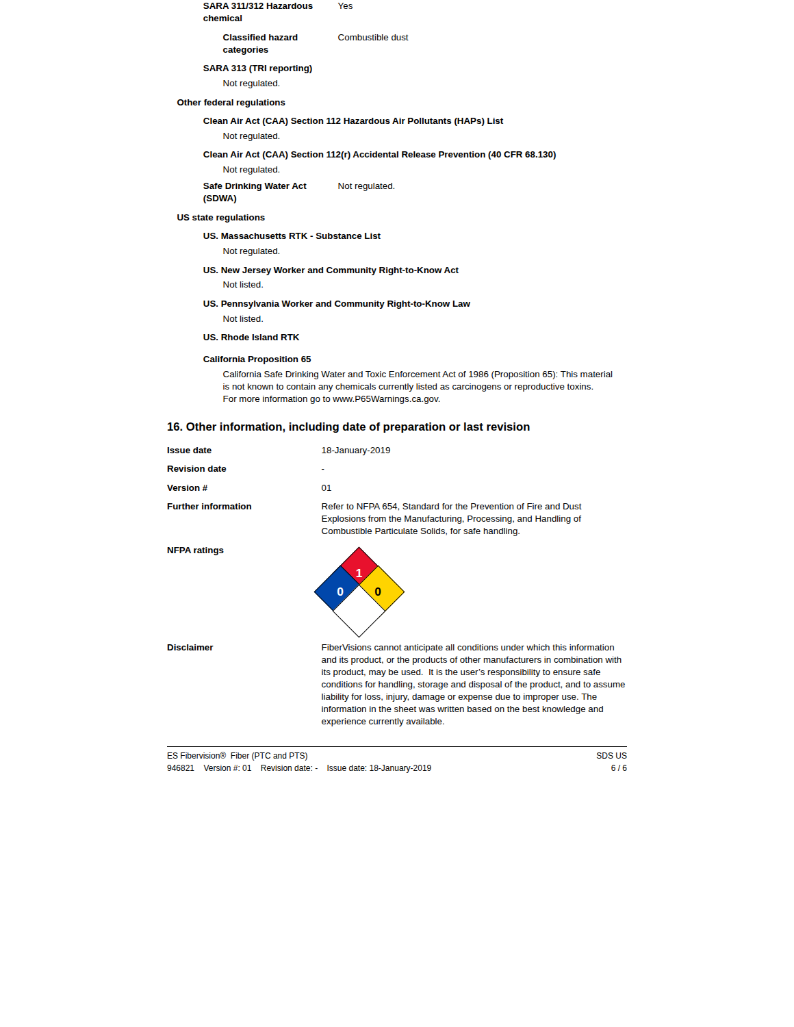SARA 311/312 Hazardous chemical
Yes
Classified hazard categories
Combustible dust
SARA 313 (TRI reporting)
Not regulated.
Other federal regulations
Clean Air Act (CAA) Section 112 Hazardous Air Pollutants (HAPs) List
Not regulated.
Clean Air Act (CAA) Section 112(r) Accidental Release Prevention (40 CFR 68.130)
Not regulated.
Safe Drinking Water Act (SDWA)
Not regulated.
US state regulations
US. Massachusetts RTK - Substance List
Not regulated.
US. New Jersey Worker and Community Right-to-Know Act
Not listed.
US. Pennsylvania Worker and Community Right-to-Know Law
Not listed.
US. Rhode Island RTK
California Proposition 65
California Safe Drinking Water and Toxic Enforcement Act of 1986 (Proposition 65): This material is not known to contain any chemicals currently listed as carcinogens or reproductive toxins. For more information go to www.P65Warnings.ca.gov.
16. Other information, including date of preparation or last revision
Issue date
18-January-2019
Revision date
-
Version #
01
Further information
Refer to NFPA 654, Standard for the Prevention of Fire and Dust Explosions from the Manufacturing, Processing, and Handling of Combustible Particulate Solids, for safe handling.
NFPA ratings
1
0
0
Disclaimer
FiberVisions cannot anticipate all conditions under which this information and its product, or the products of other manufacturers in combination with its product, may be used. It is the user’s responsibility to ensure safe conditions for handling, storage and disposal of the product, and to assume liability for loss, injury, damage or expense due to improper use. The information in the sheet was written based on the best knowledge and experience currently available.
ES Fibervision® Fiber (PTC and PTS)
SDS US
946821 Version #: 01 Revision date: - Issue date: 18-January-2019
6 / 6